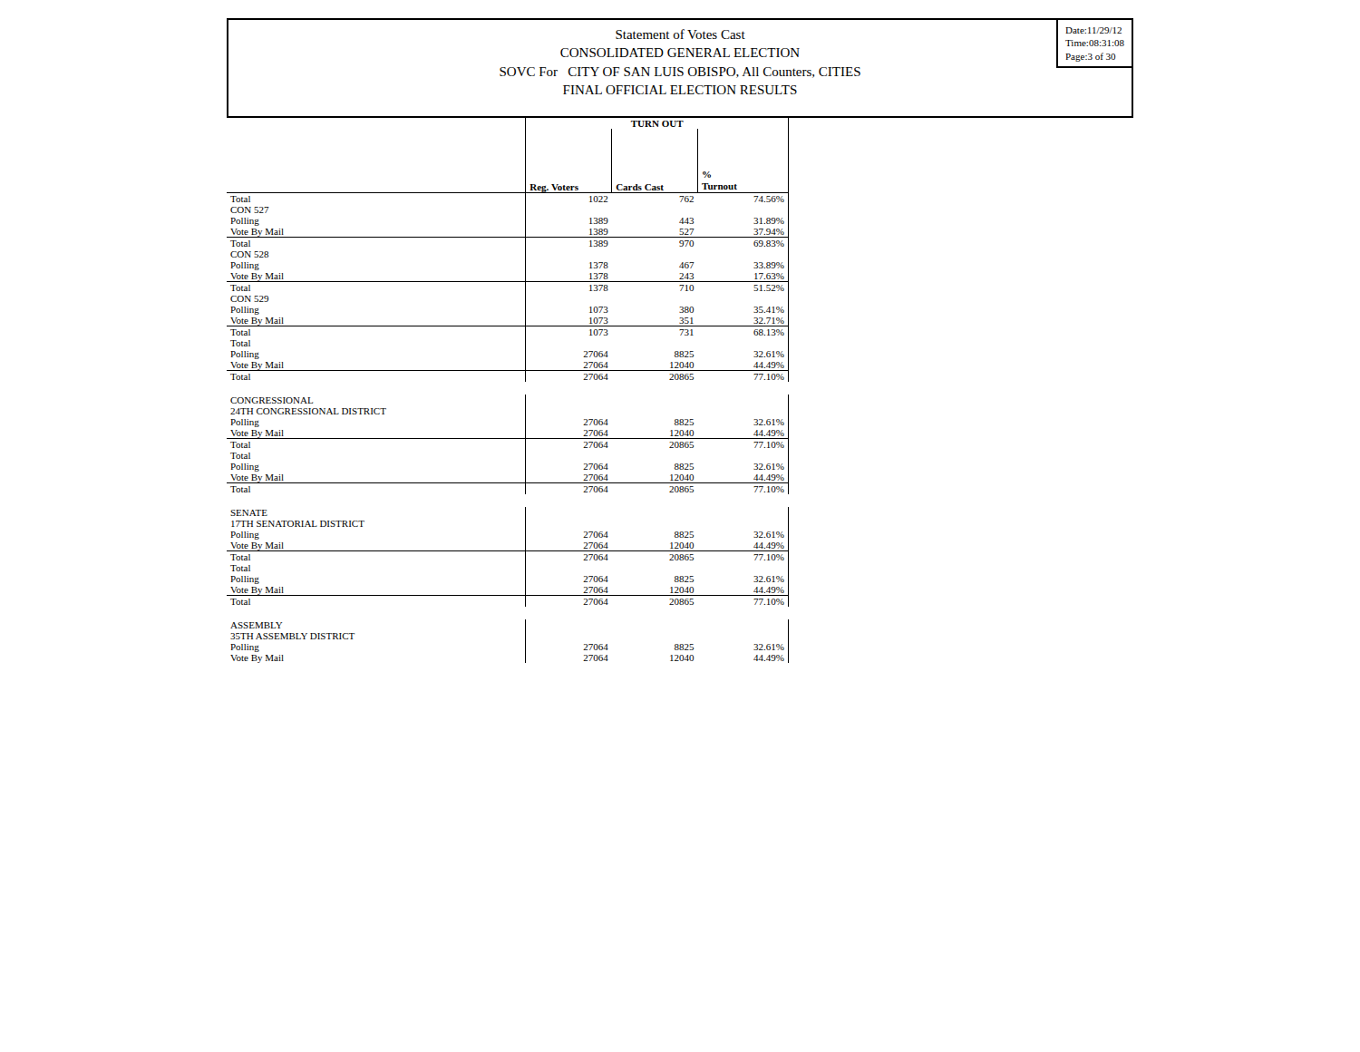Statement of Votes Cast
CONSOLIDATED GENERAL ELECTION
SOVC For CITY OF SAN LUIS OBISPO, All Counters, CITIES
FINAL OFFICIAL ELECTION RESULTS
Date:11/29/12
Time:08:31:08
Page:3 of 30
| | TURN OUT |
| --- | --- |
| | Reg. Voters | Cards Cast | % Turnout |
| Total | 1022 | 762 | 74.56% |
| CON 527 | | | |
| Polling | 1389 | 443 | 31.89% |
| Vote By Mail | 1389 | 527 | 37.94% |
| Total | 1389 | 970 | 69.83% |
| CON 528 | | | |
| Polling | 1378 | 467 | 33.89% |
| Vote By Mail | 1378 | 243 | 17.63% |
| Total | 1378 | 710 | 51.52% |
| CON 529 | | | |
| Polling | 1073 | 380 | 35.41% |
| Vote By Mail | 1073 | 351 | 32.71% |
| Total | 1073 | 731 | 68.13% |
| Total | | | |
| Polling | 27064 | 8825 | 32.61% |
| Vote By Mail | 27064 | 12040 | 44.49% |
| Total | 27064 | 20865 | 77.10% |
| CONGRESSIONAL | | | |
| 24TH CONGRESSIONAL DISTRICT | | | |
| Polling | 27064 | 8825 | 32.61% |
| Vote By Mail | 27064 | 12040 | 44.49% |
| Total | 27064 | 20865 | 77.10% |
| Total | | | |
| Polling | 27064 | 8825 | 32.61% |
| Vote By Mail | 27064 | 12040 | 44.49% |
| Total | 27064 | 20865 | 77.10% |
| SENATE | | | |
| 17TH SENATORIAL DISTRICT | | | |
| Polling | 27064 | 8825 | 32.61% |
| Vote By Mail | 27064 | 12040 | 44.49% |
| Total | 27064 | 20865 | 77.10% |
| Total | | | |
| Polling | 27064 | 8825 | 32.61% |
| Vote By Mail | 27064 | 12040 | 44.49% |
| Total | 27064 | 20865 | 77.10% |
| ASSEMBLY | | | |
| 35TH ASSEMBLY DISTRICT | | | |
| Polling | 27064 | 8825 | 32.61% |
| Vote By Mail | 27064 | 12040 | 44.49% |